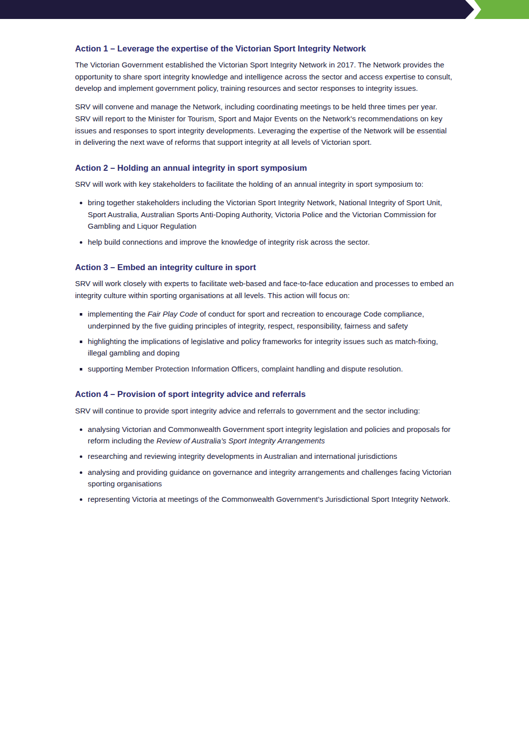Action 1 – Leverage the expertise of the Victorian Sport Integrity Network
The Victorian Government established the Victorian Sport Integrity Network in 2017. The Network provides the opportunity to share sport integrity knowledge and intelligence across the sector and access expertise to consult, develop and implement government policy, training resources and sector responses to integrity issues.
SRV will convene and manage the Network, including coordinating meetings to be held three times per year. SRV will report to the Minister for Tourism, Sport and Major Events on the Network’s recommendations on key issues and responses to sport integrity developments. Leveraging the expertise of the Network will be essential in delivering the next wave of reforms that support integrity at all levels of Victorian sport.
Action 2 – Holding an annual integrity in sport symposium
SRV will work with key stakeholders to facilitate the holding of an annual integrity in sport symposium to:
bring together stakeholders including the Victorian Sport Integrity Network, National Integrity of Sport Unit, Sport Australia, Australian Sports Anti-Doping Authority, Victoria Police and the Victorian Commission for Gambling and Liquor Regulation
help build connections and improve the knowledge of integrity risk across the sector.
Action 3 – Embed an integrity culture in sport
SRV will work closely with experts to facilitate web-based and face-to-face education and processes to embed an integrity culture within sporting organisations at all levels. This action will focus on:
implementing the Fair Play Code of conduct for sport and recreation to encourage Code compliance, underpinned by the five guiding principles of integrity, respect, responsibility, fairness and safety
highlighting the implications of legislative and policy frameworks for integrity issues such as match-fixing, illegal gambling and doping
supporting Member Protection Information Officers, complaint handling and dispute resolution.
Action 4 – Provision of sport integrity advice and referrals
SRV will continue to provide sport integrity advice and referrals to government and the sector including:
analysing Victorian and Commonwealth Government sport integrity legislation and policies and proposals for reform including the Review of Australia’s Sport Integrity Arrangements
researching and reviewing integrity developments in Australian and international jurisdictions
analysing and providing guidance on governance and integrity arrangements and challenges facing Victorian sporting organisations
representing Victoria at meetings of the Commonwealth Government’s Jurisdictional Sport Integrity Network.